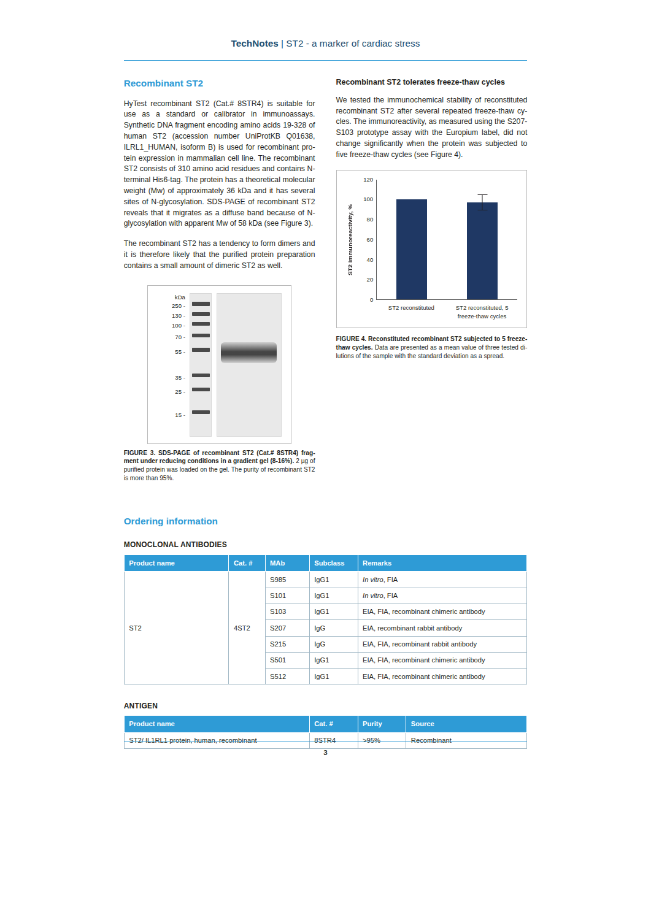TechNotes | ST2 - a marker of cardiac stress
Recombinant ST2
HyTest recombinant ST2 (Cat.# 8STR4) is suitable for use as a standard or calibrator in immunoassays. Synthetic DNA fragment encoding amino acids 19-328 of human ST2 (accession number UniProtKB Q01638, ILRL1_HUMAN, isoform B) is used for recombinant protein expression in mammalian cell line. The recombinant ST2 consists of 310 amino acid residues and contains N-terminal His6-tag. The protein has a theoretical molecular weight (Mw) of approximately 36 kDa and it has several sites of N-glycosylation. SDS-PAGE of recombinant ST2 reveals that it migrates as a diffuse band because of N-glycosylation with apparent Mw of 58 kDa (see Figure 3).
The recombinant ST2 has a tendency to form dimers and it is therefore likely that the purified protein preparation contains a small amount of dimeric ST2 as well.
kDa 250 130 100 70 55 35 25 15
FIGURE 3. SDS-PAGE of recombinant ST2 (Cat.# 8STR4) fragment under reducing conditions in a gradient gel (8-16%). 2 µg of purified protein was loaded on the gel. The purity of recombinant ST2 is more than 95%.
Recombinant ST2 tolerates freeze-thaw cycles
We tested the immunochemical stability of reconstituted recombinant ST2 after several repeated freeze-thaw cycles. The immunoreactivity, as measured using the S207-S103 prototype assay with the Europium label, did not change significantly when the protein was subjected to five freeze-thaw cycles (see Figure 4).
ST2 immunoreactivity, %
120 100 80 60 40 20 0
ST2 reconstituted
ST2 reconstituted, 5 freeze-thaw cycles
FIGURE 4. Reconstituted recombinant ST2 subjected to 5 freeze-thaw cycles. Data are presented as a mean value of three tested dilutions of the sample with the standard deviation as a spread.
Ordering information
MONOCLONAL ANTIBODIES
| Product name | Cat. # | MAb | Subclass | Remarks |
| --- | --- | --- | --- | --- |
| ST2 | 4ST2 | S985 | IgG1 | In vitro , FIA |
| S101 | IgG1 | In vitro , FIA |
| S103 | IgG1 | EIA, FIA, recombinant chimeric antibody |
| S207 | IgG | EIA, recombinant rabbit antibody |
| S215 | IgG | EIA, FIA, recombinant rabbit antibody |
| S501 | IgG1 | EIA, FIA, recombinant chimeric antibody |
| S512 | IgG1 | EIA, FIA, recombinant chimeric antibody |
ANTIGEN
| Product name | Cat. # | Purity | Source |
| --- | --- | --- | --- |
| ST2/ IL1RL1 protein, human, recombinant | 8STR4 | >95% | Recombinant |
3